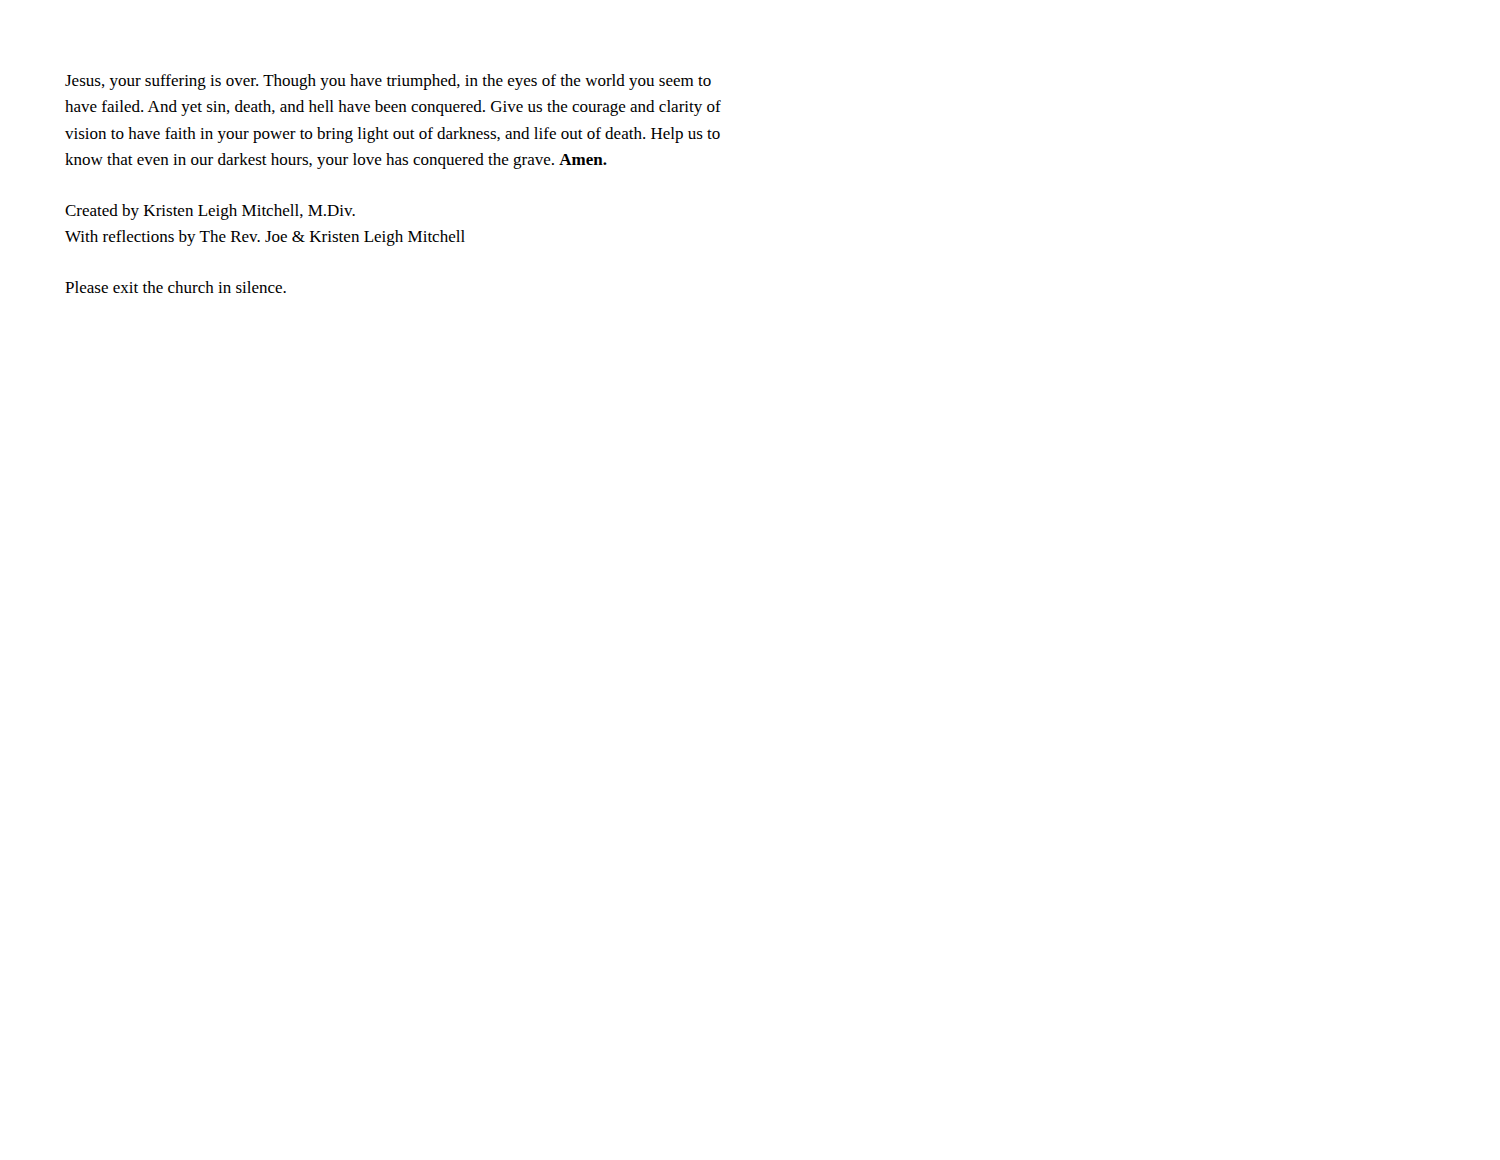Jesus, your suffering is over. Though you have triumphed, in the eyes of the world you seem to have failed. And yet sin, death, and hell have been conquered. Give us the courage and clarity of vision to have faith in your power to bring light out of darkness, and life out of death. Help us to know that even in our darkest hours, your love has conquered the grave. Amen.
Created by Kristen Leigh Mitchell, M.Div. With reflections by The Rev. Joe & Kristen Leigh Mitchell
Please exit the church in silence.